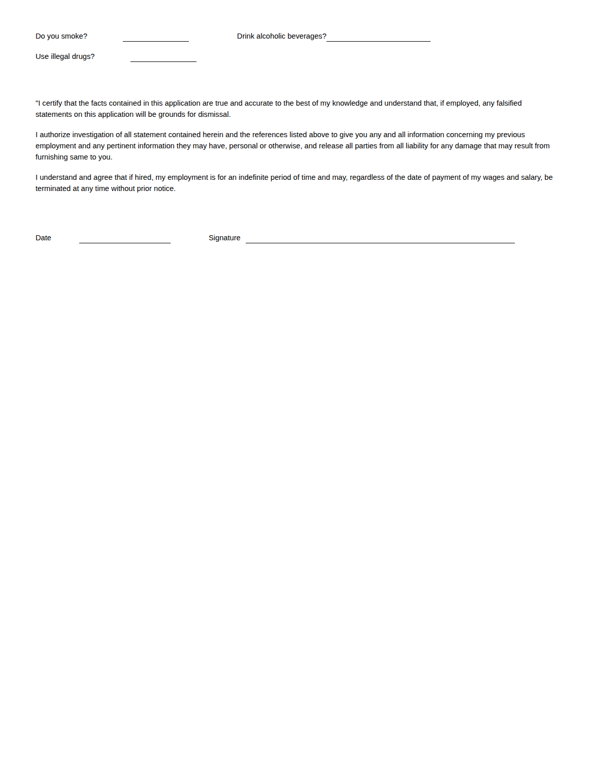Do you smoke? Drink alcoholic beverages?
Use illegal drugs?
"I certify that the facts contained in this application are true and accurate to the best of my knowledge and understand that, if employed, any falsified statements on this application will be grounds for dismissal.
I authorize investigation of all statement contained herein and the references listed above to give you any and all information concerning my previous employment and any pertinent information they may have, personal or otherwise, and release all parties from all liability for any damage that may result from furnishing same to you.
I understand and agree that if hired, my employment is for an indefinite period of time and may, regardless of the date of payment of my wages and salary, be terminated at any time without prior notice.
Date Signature